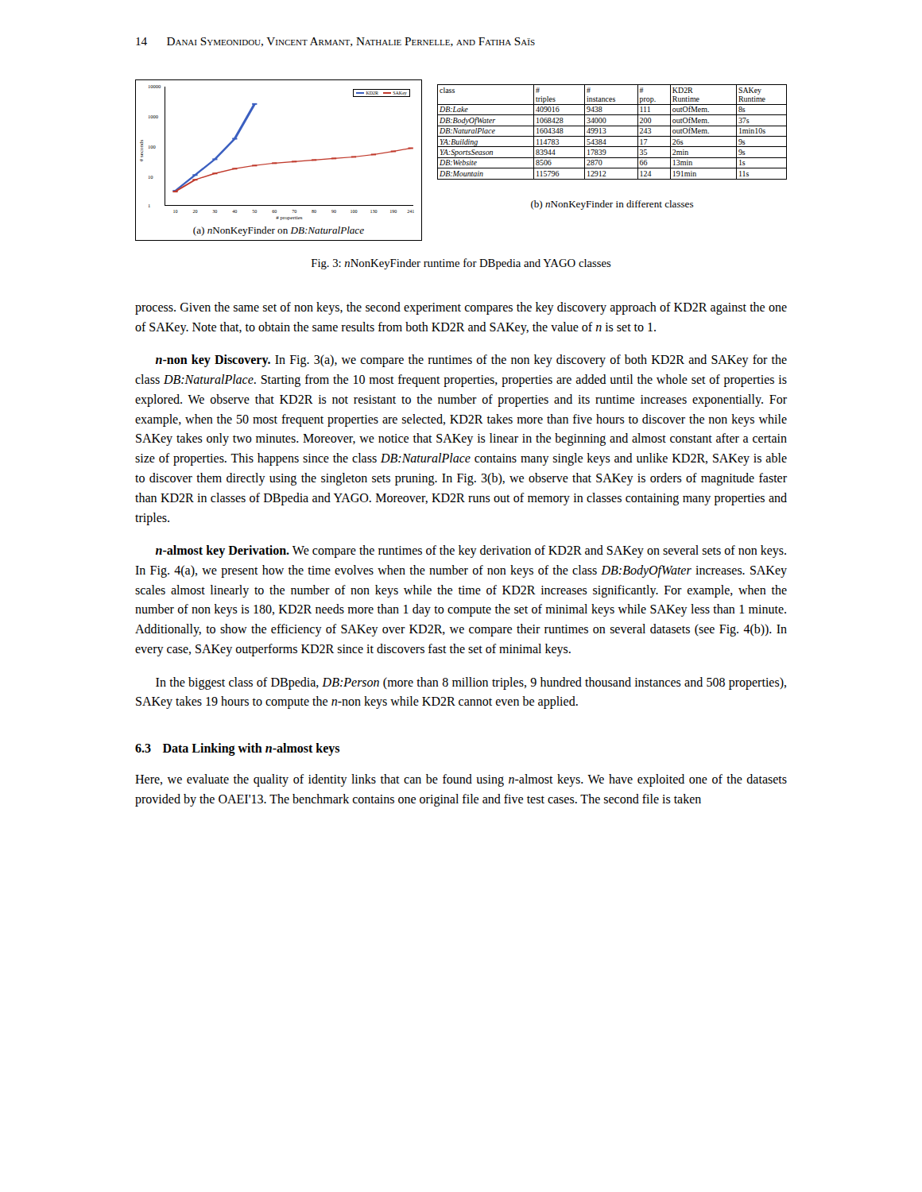14 Danai Symeonidou, Vincent Armant, Nathalie Pernelle, and Fatiha Saïs
# seconds
10000
1000
100
10
1
10
20
30
40
50
60
70
80
90
100
130
190
241
# properties
KD2R SAKey
(a) n NonKeyFinder on DB:NaturalPlace
| class | # triples | # instances | # prop. | KD2R Runtime | SAKey Runtime |
| --- | --- | --- | --- | --- | --- |
| DB:Lake | 409016 | 9438 | 111 | outOfMem. | 8s |
| DB:BodyOfWater | 1068428 | 34000 | 200 | outOfMem. | 37s |
| DB:NaturalPlace | 1604348 | 49913 | 243 | outOfMem. | 1min10s |
| YA:Building | 114783 | 54384 | 17 | 26s | 9s |
| YA:SportsSeason | 83944 | 17839 | 35 | 2min | 9s |
| DB:Website | 8506 | 2870 | 66 | 13min | 1s |
| DB:Mountain | 115796 | 12912 | 124 | 191min | 11s |
(b) n NonKeyFinder in different classes
Fig. 3: n NonKeyFinder runtime for DBpedia and YAGO classes
process. Given the same set of non keys, the second experiment compares the key discovery approach of KD2R against the one of SAKey. Note that, to obtain the same results from both KD2R and SAKey, the value of n is set to 1.
n-non key Discovery. In Fig. 3(a), we compare the runtimes of the non key discovery of both KD2R and SAKey for the class DB:NaturalPlace. Starting from the 10 most frequent properties, properties are added until the whole set of properties is explored. We observe that KD2R is not resistant to the number of properties and its runtime increases exponentially. For example, when the 50 most frequent properties are selected, KD2R takes more than five hours to discover the non keys while SAKey takes only two minutes. Moreover, we notice that SAKey is linear in the beginning and almost constant after a certain size of properties. This happens since the class DB:NaturalPlace contains many single keys and unlike KD2R, SAKey is able to discover them directly using the singleton sets pruning. In Fig. 3(b), we observe that SAKey is orders of magnitude faster than KD2R in classes of DBpedia and YAGO. Moreover, KD2R runs out of memory in classes containing many properties and triples.
n-almost key Derivation. We compare the runtimes of the key derivation of KD2R and SAKey on several sets of non keys. In Fig. 4(a), we present how the time evolves when the number of non keys of the class DB:BodyOfWater increases. SAKey scales almost linearly to the number of non keys while the time of KD2R increases significantly. For example, when the number of non keys is 180, KD2R needs more than 1 day to compute the set of minimal keys while SAKey less than 1 minute. Additionally, to show the efficiency of SAKey over KD2R, we compare their runtimes on several datasets (see Fig. 4(b)). In every case, SAKey outperforms KD2R since it discovers fast the set of minimal keys.
In the biggest class of DBpedia, DB:Person (more than 8 million triples, 9 hundred thousand instances and 508 properties), SAKey takes 19 hours to compute the n-non keys while KD2R cannot even be applied.
6.3 Data Linking with n-almost keys
Here, we evaluate the quality of identity links that can be found using n-almost keys. We have exploited one of the datasets provided by the OAEI'13. The benchmark contains one original file and five test cases. The second file is taken